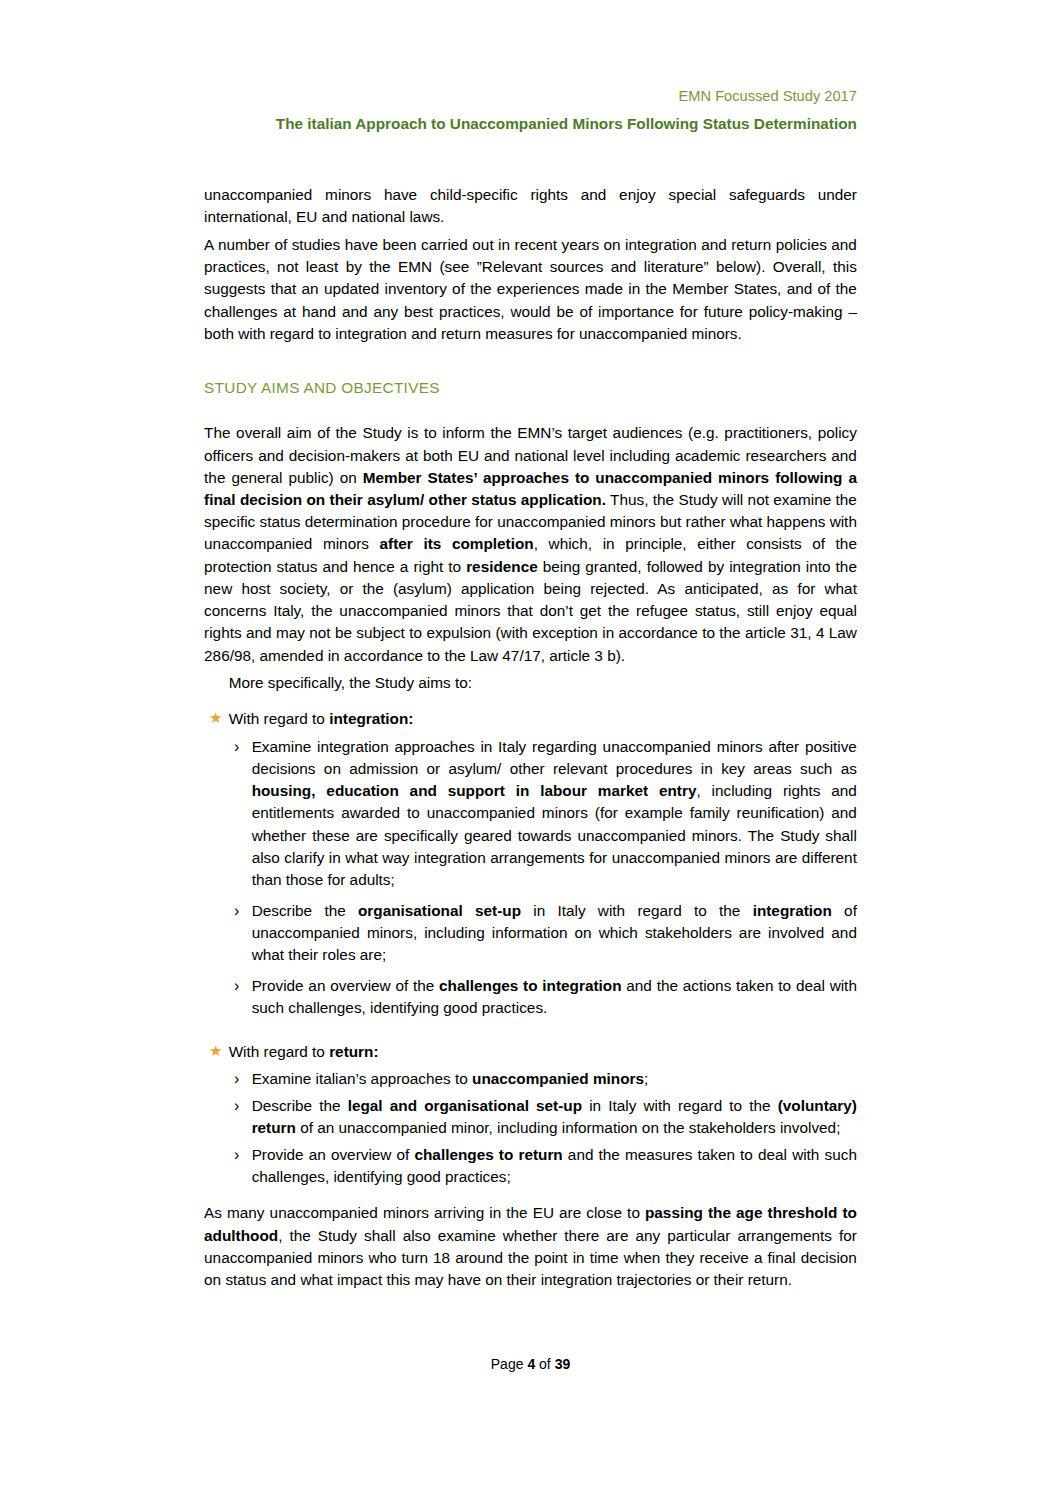EMN Focussed Study 2017
The italian Approach to Unaccompanied Minors Following Status Determination
unaccompanied minors have child-specific rights and enjoy special safeguards under international, EU and national laws.
A number of studies have been carried out in recent years on integration and return policies and practices, not least by the EMN (see ”Relevant sources and literature” below). Overall, this suggests that an updated inventory of the experiences made in the Member States, and of the challenges at hand and any best practices, would be of importance for future policy-making – both with regard to integration and return measures for unaccompanied minors.
Study aims and objectives
The overall aim of the Study is to inform the EMN’s target audiences (e.g. practitioners, policy officers and decision-makers at both EU and national level including academic researchers and the general public) on Member States’ approaches to unaccompanied minors following a final decision on their asylum/ other status application. Thus, the Study will not examine the specific status determination procedure for unaccompanied minors but rather what happens with unaccompanied minors after its completion, which, in principle, either consists of the protection status and hence a right to residence being granted, followed by integration into the new host society, or the (asylum) application being rejected. As anticipated, as for what concerns Italy, the unaccompanied minors that don’t get the refugee status, still enjoy equal rights and may not be subject to expulsion (with exception in accordance to the article 31, 4 Law 286/98, amended in accordance to the Law 47/17, article 3 b).
More specifically, the Study aims to:
With regard to integration:
Examine integration approaches in Italy regarding unaccompanied minors after positive decisions on admission or asylum/ other relevant procedures in key areas such as housing, education and support in labour market entry, including rights and entitlements awarded to unaccompanied minors (for example family reunification) and whether these are specifically geared towards unaccompanied minors. The Study shall also clarify in what way integration arrangements for unaccompanied minors are different than those for adults;
Describe the organisational set-up in Italy with regard to the integration of unaccompanied minors, including information on which stakeholders are involved and what their roles are;
Provide an overview of the challenges to integration and the actions taken to deal with such challenges, identifying good practices.
With regard to return:
Examine italian’s approaches to unaccompanied minors;
Describe the legal and organisational set-up in Italy with regard to the (voluntary) return of an unaccompanied minor, including information on the stakeholders involved;
Provide an overview of challenges to return and the measures taken to deal with such challenges, identifying good practices;
As many unaccompanied minors arriving in the EU are close to passing the age threshold to adulthood, the Study shall also examine whether there are any particular arrangements for unaccompanied minors who turn 18 around the point in time when they receive a final decision on status and what impact this may have on their integration trajectories or their return.
Page 4 of 39